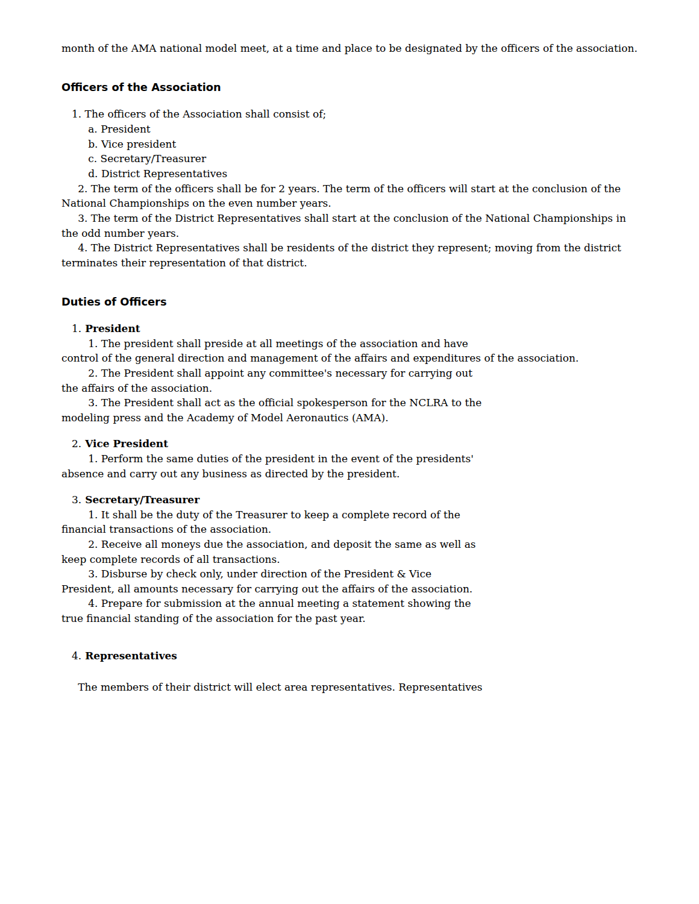month of the AMA national model meet, at a time and place to be designated by the officers of the association.
Officers of the Association
1. The officers of the Association shall consist of;
a. President
b. Vice president
c. Secretary/Treasurer
d. District Representatives
2. The term of the officers shall be for 2 years. The term of the officers will start at the conclusion of the National Championships on the even number years.
3. The term of the District Representatives shall start at the conclusion of the National Championships in the odd number years.
4. The District Representatives shall be residents of the district they represent; moving from the district terminates their representation of that district.
Duties of Officers
1. President
1. The president shall preside at all meetings of the association and have
control of the general direction and management of the affairs and expenditures of the association.
2. The President shall appoint any committee's necessary for carrying out
the affairs of the association.
3. The President shall act as the official spokesperson for the NCLRA to the
modeling press and the Academy of Model Aeronautics (AMA).
2. Vice President
1. Perform the same duties of the president in the event of the presidents'
absence and carry out any business as directed by the president.
3. Secretary/Treasurer
1. It shall be the duty of the Treasurer to keep a complete record of the
financial transactions of the association.
2. Receive all moneys due the association, and deposit the same as well as
keep complete records of all transactions.
3. Disburse by check only, under direction of the President & Vice
President, all amounts necessary for carrying out the affairs of the association.
4. Prepare for submission at the annual meeting a statement showing the
true financial standing of the association for the past year.
4. Representatives
The members of their district will elect area representatives. Representatives